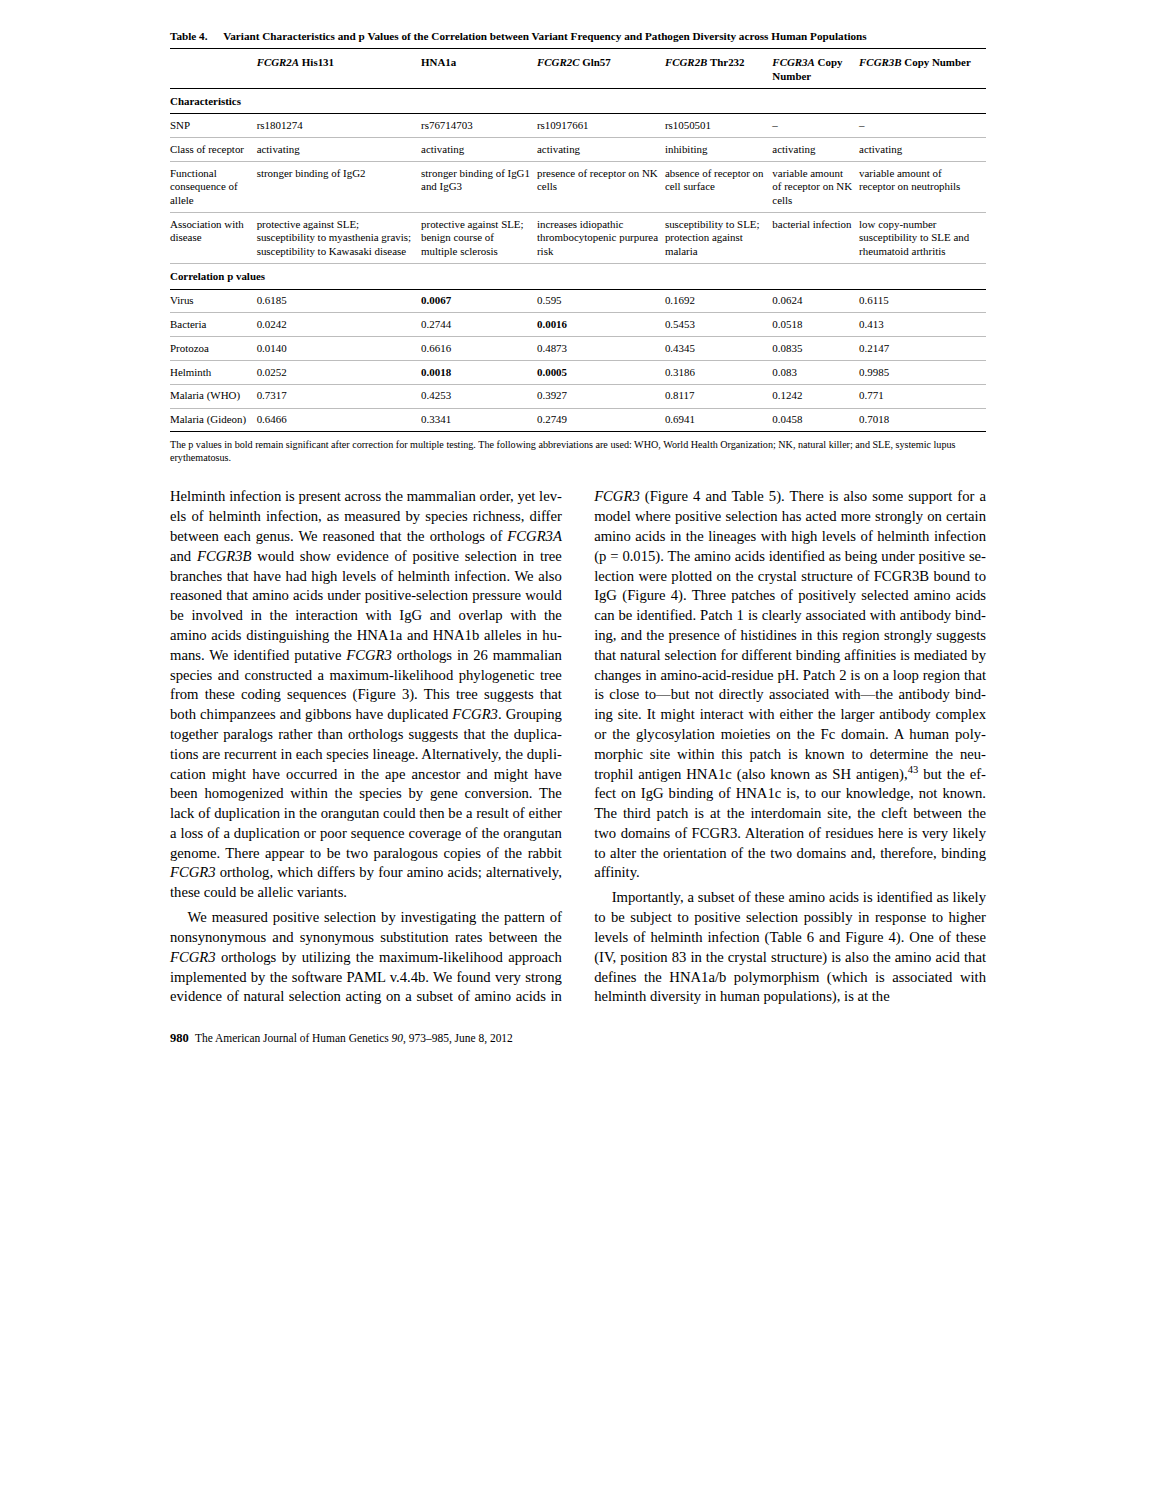Table 4. Variant Characteristics and p Values of the Correlation between Variant Frequency and Pathogen Diversity across Human Populations
| | FCGR2A His131 | HNA1a | FCGR2C Gln57 | FCGR2B Thr232 | FCGR3A Copy Number | FCGR3B Copy Number |
| --- | --- | --- | --- | --- | --- | --- |
| Characteristics |
| SNP | rs1801274 | rs76714703 | rs10917661 | rs1050501 | – | – |
| Class of receptor | activating | activating | activating | inhibiting | activating | activating |
| Functional consequence of allele | stronger binding of IgG2 | stronger binding of IgG1 and IgG3 | presence of receptor on NK cells | absence of receptor on cell surface | variable amount of receptor on NK cells | variable amount of receptor on neutrophils |
| Association with disease | protective against SLE; susceptibility to myasthenia gravis; susceptibility to Kawasaki disease | protective against SLE; benign course of multiple sclerosis | increases idiopathic thrombocytopenic purpurea risk | susceptibility to SLE; protection against malaria | bacterial infection | low copy-number susceptibility to SLE and rheumatoid arthritis |
| Correlation p values |
| Virus | 0.6185 | 0.0067 | 0.595 | 0.1692 | 0.0624 | 0.6115 |
| Bacteria | 0.0242 | 0.2744 | 0.0016 | 0.5453 | 0.0518 | 0.413 |
| Protozoa | 0.0140 | 0.6616 | 0.4873 | 0.4345 | 0.0835 | 0.2147 |
| Helminth | 0.0252 | 0.0018 | 0.0005 | 0.3186 | 0.083 | 0.9985 |
| Malaria (WHO) | 0.7317 | 0.4253 | 0.3927 | 0.8117 | 0.1242 | 0.771 |
| Malaria (Gideon) | 0.6466 | 0.3341 | 0.2749 | 0.6941 | 0.0458 | 0.7018 |
The p values in bold remain significant after correction for multiple testing. The following abbreviations are used: WHO, World Health Organization; NK, natural killer; and SLE, systemic lupus erythematosus.
Helminth infection is present across the mammalian order, yet levels of helminth infection, as measured by species richness, differ between each genus. We reasoned that the orthologs of FCGR3A and FCGR3B would show evidence of positive selection in tree branches that have had high levels of helminth infection. We also reasoned that amino acids under positive-selection pressure would be involved in the interaction with IgG and overlap with the amino acids distinguishing the HNA1a and HNA1b alleles in humans. We identified putative FCGR3 orthologs in 26 mammalian species and constructed a maximum-likelihood phylogenetic tree from these coding sequences (Figure 3). This tree suggests that both chimpanzees and gibbons have duplicated FCGR3. Grouping together paralogs rather than orthologs suggests that the duplications are recurrent in each species lineage. Alternatively, the duplication might have occurred in the ape ancestor and might have been homogenized within the species by gene conversion. The lack of duplication in the orangutan could then be a result of either a loss of a duplication or poor sequence coverage of the orangutan genome. There appear to be two paralogous copies of the rabbit FCGR3 ortholog, which differs by four amino acids; alternatively, these could be allelic variants.
We measured positive selection by investigating the pattern of nonsynonymous and synonymous substitution rates between the FCGR3 orthologs by utilizing the maximum-likelihood approach implemented by the software PAML v.4.4b. We found very strong evidence of natural selection acting on a subset of amino acids in FCGR3 (Figure 4 and Table 5). There is also some support for a model where positive selection has acted more strongly on certain amino acids in the lineages with high levels of helminth infection (p = 0.015). The amino acids identified as being under positive selection were plotted on the crystal structure of FCGR3B bound to IgG (Figure 4). Three patches of positively selected amino acids can be identified. Patch 1 is clearly associated with antibody binding, and the presence of histidines in this region strongly suggests that natural selection for different binding affinities is mediated by changes in amino-acid-residue pH. Patch 2 is on a loop region that is close to—but not directly associated with—the antibody binding site. It might interact with either the larger antibody complex or the glycosylation moieties on the Fc domain. A human polymorphic site within this patch is known to determine the neutrophil antigen HNA1c (also known as SH antigen),43 but the effect on IgG binding of HNA1c is, to our knowledge, not known. The third patch is at the interdomain site, the cleft between the two domains of FCGR3. Alteration of residues here is very likely to alter the orientation of the two domains and, therefore, binding affinity.
Importantly, a subset of these amino acids is identified as likely to be subject to positive selection possibly in response to higher levels of helminth infection (Table 6 and Figure 4). One of these (IV, position 83 in the crystal structure) is also the amino acid that defines the HNA1a/b polymorphism (which is associated with helminth diversity in human populations), is at the
980 The American Journal of Human Genetics 90, 973–985, June 8, 2012